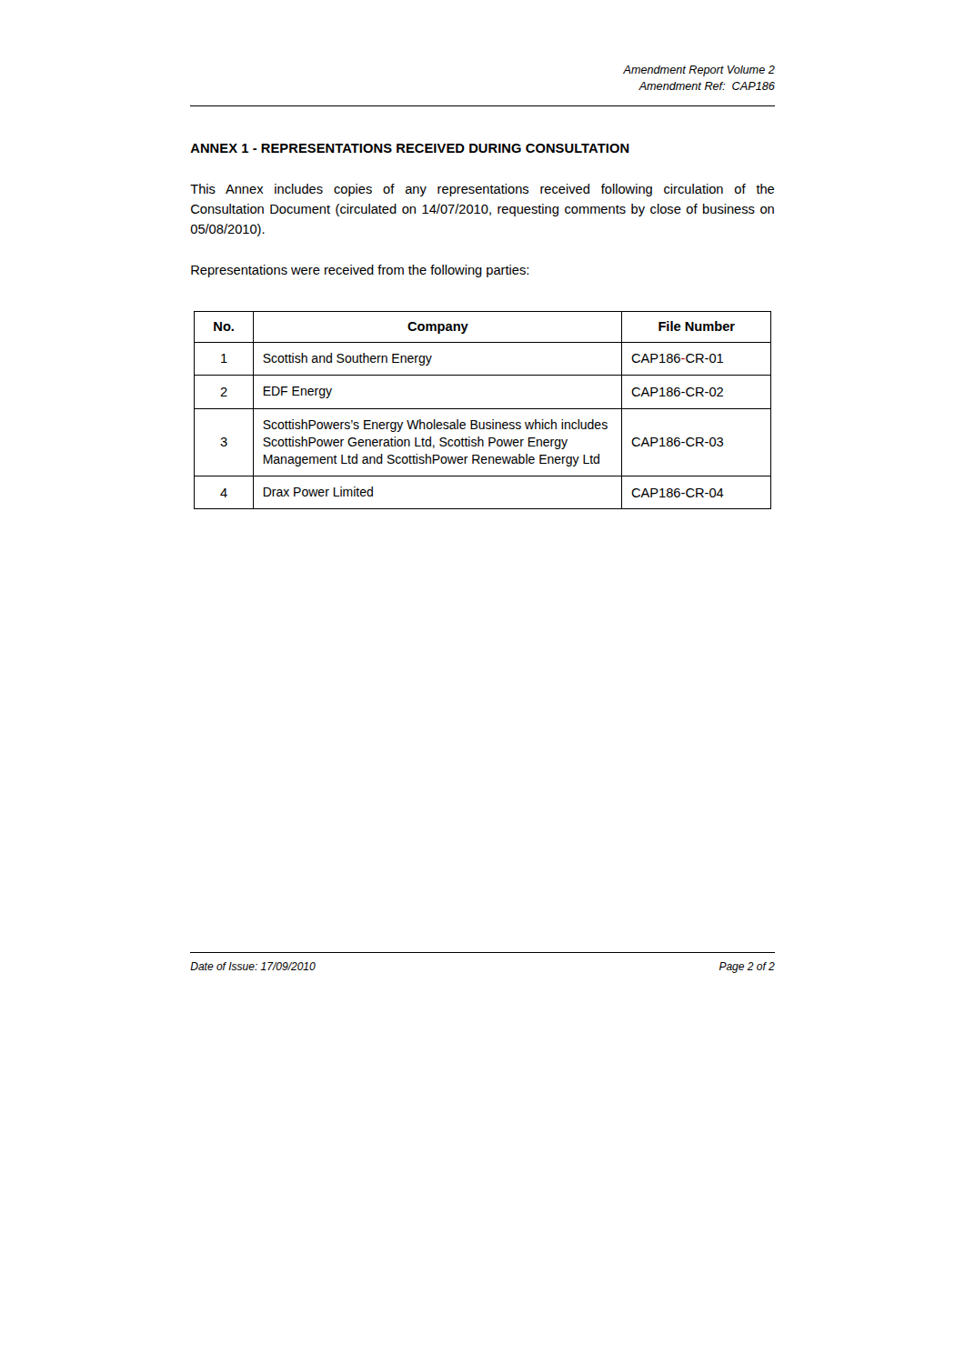Amendment Report Volume 2 Amendment Ref: CAP186
ANNEX 1 - REPRESENTATIONS RECEIVED DURING CONSULTATION
This Annex includes copies of any representations received following circulation of the Consultation Document (circulated on 14/07/2010, requesting comments by close of business on 05/08/2010).
Representations were received from the following parties:
| No. | Company | File Number |
| --- | --- | --- |
| 1 | Scottish and Southern Energy | CAP186 - CR-01 |
| 2 | EDF Energy | CAP186-CR-02 |
| 3 | ScottishPowers’s Energy Wholesale Business which includes ScottishPower Generation Ltd, Scottish Power Energy Management Ltd and ScottishPower Renewable Energy Ltd | CAP186-CR-03 |
| 4 | Drax Power Limited | CAP186-CR-04 |
Date of Issue: 17/09/2010 Page 2 of 2